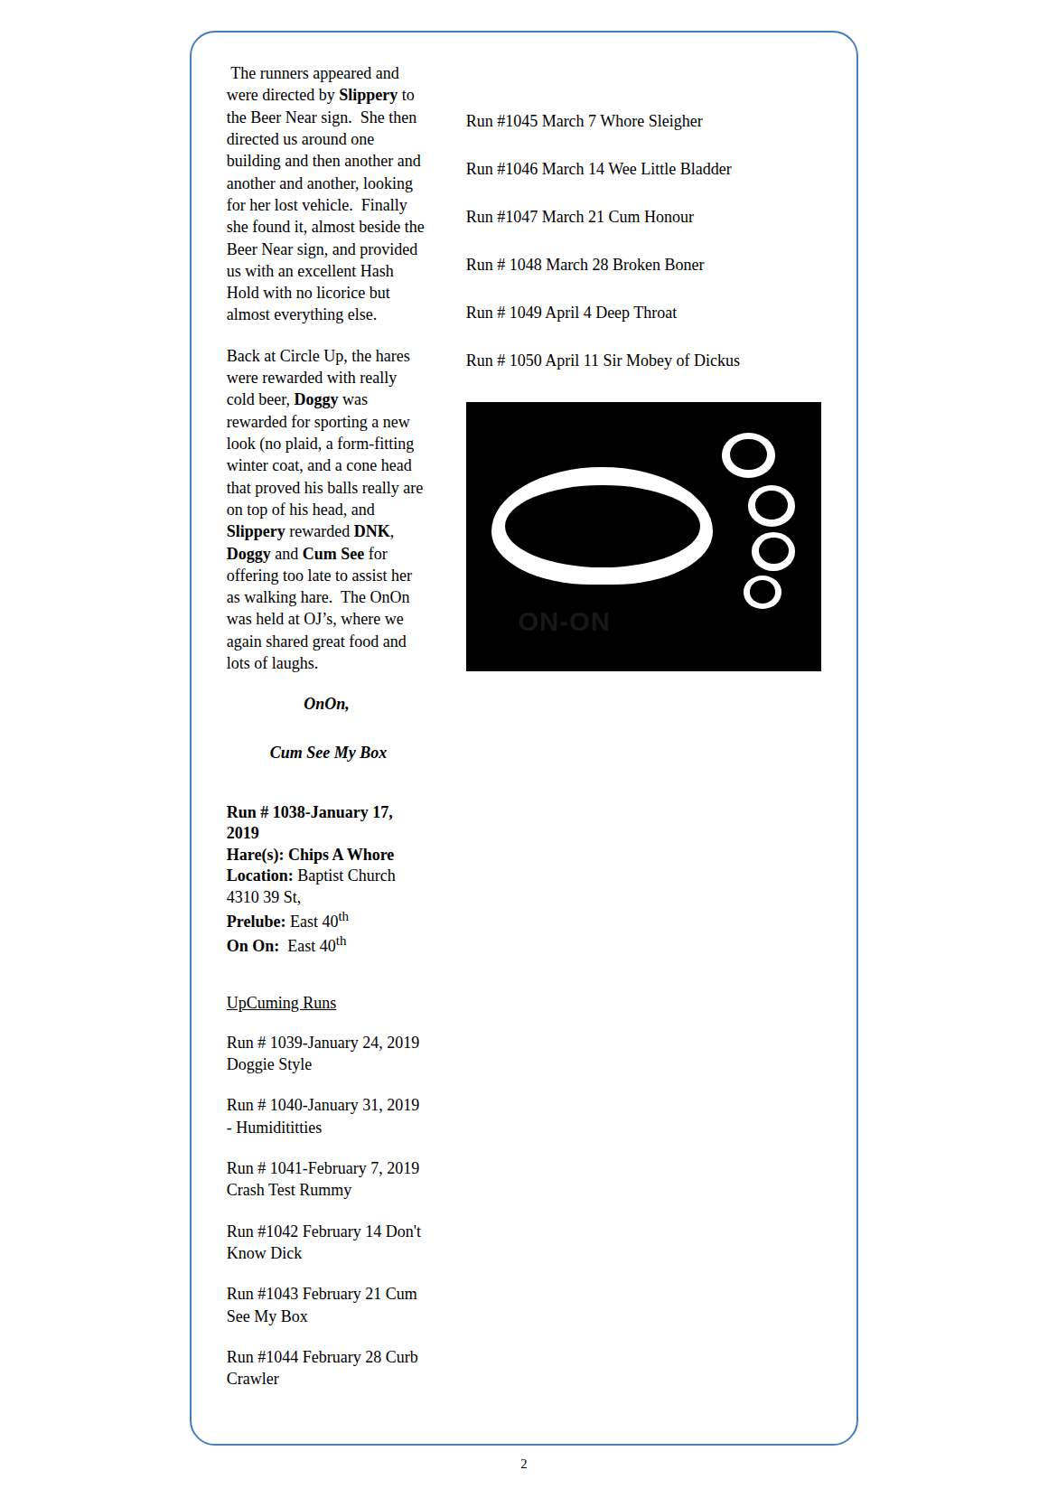The runners appeared and were directed by Slippery to the Beer Near sign. She then directed us around one building and then another and another and another, looking for her lost vehicle. Finally she found it, almost beside the Beer Near sign, and provided us with an excellent Hash Hold with no licorice but almost everything else.
Back at Circle Up, the hares were rewarded with really cold beer, Doggy was rewarded for sporting a new look (no plaid, a form-fitting winter coat, and a cone head that proved his balls really are on top of his head, and Slippery rewarded DNK, Doggy and Cum See for offering too late to assist her as walking hare. The OnOn was held at OJ’s, where we again shared great food and lots of laughs.
OnOn,
Cum See My Box
Run # 1038-January 17, 2019
Hare(s): Chips A Whore
Location: Baptist Church 4310 39 St,
Prelube: East 40th
On On: East 40th
UpCuming Runs
Run # 1039-January 24, 2019 Doggie Style
Run # 1040-January 31, 2019 - Humidititties
Run # 1041-February 7, 2019 Crash Test Rummy
Run #1042 February 14 Don't Know Dick
Run #1043 February 21 Cum See My Box
Run #1044 February 28 Curb Crawler
Run #1045 March 7 Whore Sleigher
Run #1046 March 14 Wee Little Bladder
Run #1047 March 21 Cum Honour
Run # 1048 March 28 Broken Boner
Run # 1049 April 4 Deep Throat
Run # 1050 April 11 Sir Mobey of Dickus
ON-ON
ON-ON
2